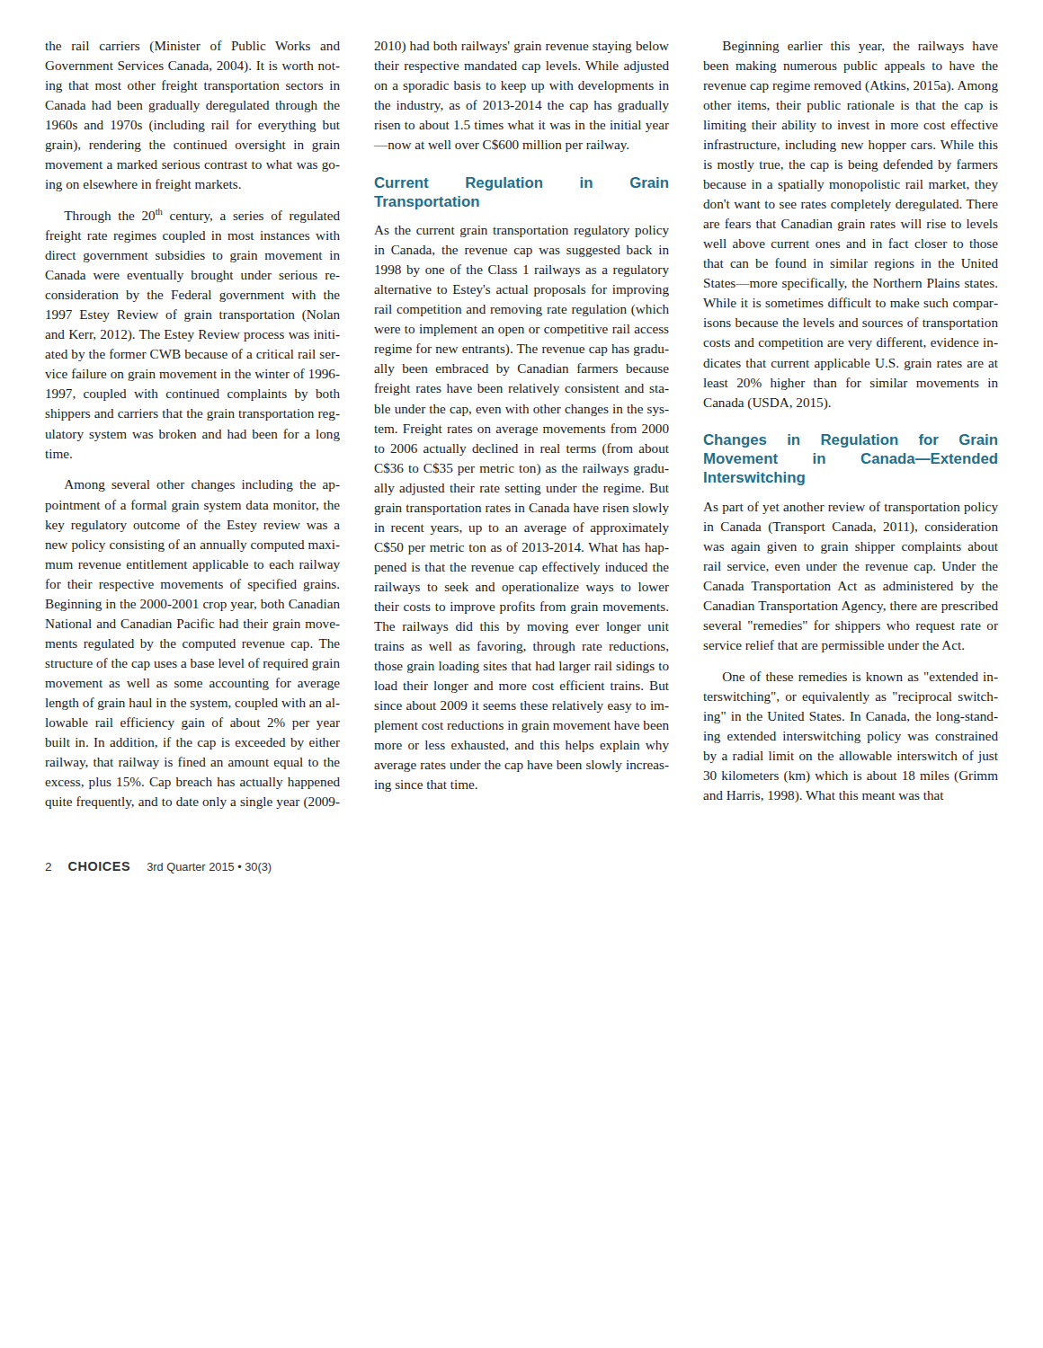the rail carriers (Minister of Public Works and Government Services Canada, 2004). It is worth noting that most other freight transportation sectors in Canada had been gradually deregulated through the 1960s and 1970s (including rail for everything but grain), rendering the continued oversight in grain movement a marked serious contrast to what was going on elsewhere in freight markets.
Through the 20th century, a series of regulated freight rate regimes coupled in most instances with direct government subsidies to grain movement in Canada were eventually brought under serious re-consideration by the Federal government with the 1997 Estey Review of grain transportation (Nolan and Kerr, 2012). The Estey Review process was initiated by the former CWB because of a critical rail service failure on grain movement in the winter of 1996-1997, coupled with continued complaints by both shippers and carriers that the grain transportation regulatory system was broken and had been for a long time.
Among several other changes including the appointment of a formal grain system data monitor, the key regulatory outcome of the Estey review was a new policy consisting of an annually computed maximum revenue entitlement applicable to each railway for their respective movements of specified grains. Beginning in the 2000-2001 crop year, both Canadian National and Canadian Pacific had their grain movements regulated by the computed revenue cap. The structure of the cap uses a base level of required grain movement as well as some accounting for average length of grain haul in the system, coupled with an allowable rail efficiency gain of about 2% per year built in. In addition, if the cap is exceeded by either railway, that railway is fined an amount equal to the excess, plus 15%. Cap breach has actually happened quite frequently, and to date only a single year (2009-2010) had both railways' grain revenue staying below their respective mandated cap levels. While adjusted on a sporadic basis to keep up with developments in the industry, as of 2013-2014 the cap has gradually risen to about 1.5 times what it was in the initial year—now at well over C$600 million per railway.
Current Regulation in Grain Transportation
As the current grain transportation regulatory policy in Canada, the revenue cap was suggested back in 1998 by one of the Class 1 railways as a regulatory alternative to Estey's actual proposals for improving rail competition and removing rate regulation (which were to implement an open or competitive rail access regime for new entrants). The revenue cap has gradually been embraced by Canadian farmers because freight rates have been relatively consistent and stable under the cap, even with other changes in the system. Freight rates on average movements from 2000 to 2006 actually declined in real terms (from about C$36 to C$35 per metric ton) as the railways gradually adjusted their rate setting under the regime. But grain transportation rates in Canada have risen slowly in recent years, up to an average of approximately C$50 per metric ton as of 2013-2014. What has happened is that the revenue cap effectively induced the railways to seek and operationalize ways to lower their costs to improve profits from grain movements. The railways did this by moving ever longer unit trains as well as favoring, through rate reductions, those grain loading sites that had larger rail sidings to load their longer and more cost efficient trains. But since about 2009 it seems these relatively easy to implement cost reductions in grain movement have been more or less exhausted, and this helps explain why average rates under the cap have been slowly increasing since that time.
Beginning earlier this year, the railways have been making numerous public appeals to have the revenue cap regime removed (Atkins, 2015a). Among other items, their public rationale is that the cap is limiting their ability to invest in more cost effective infrastructure, including new hopper cars. While this is mostly true, the cap is being defended by farmers because in a spatially monopolistic rail market, they don't want to see rates completely deregulated. There are fears that Canadian grain rates will rise to levels well above current ones and in fact closer to those that can be found in similar regions in the United States—more specifically, the Northern Plains states. While it is sometimes difficult to make such comparisons because the levels and sources of transportation costs and competition are very different, evidence indicates that current applicable U.S. grain rates are at least 20% higher than for similar movements in Canada (USDA, 2015).
Changes in Regulation for Grain Movement in Canada—Extended Interswitching
As part of yet another review of transportation policy in Canada (Transport Canada, 2011), consideration was again given to grain shipper complaints about rail service, even under the revenue cap. Under the Canada Transportation Act as administered by the Canadian Transportation Agency, there are prescribed several "remedies" for shippers who request rate or service relief that are permissible under the Act.
One of these remedies is known as "extended interswitching", or equivalently as "reciprocal switching" in the United States. In Canada, the long-standing extended interswitching policy was constrained by a radial limit on the allowable interswitch of just 30 kilometers (km) which is about 18 miles (Grimm and Harris, 1998). What this meant was that
2 CHOICES 3rd Quarter 2015 • 30(3)